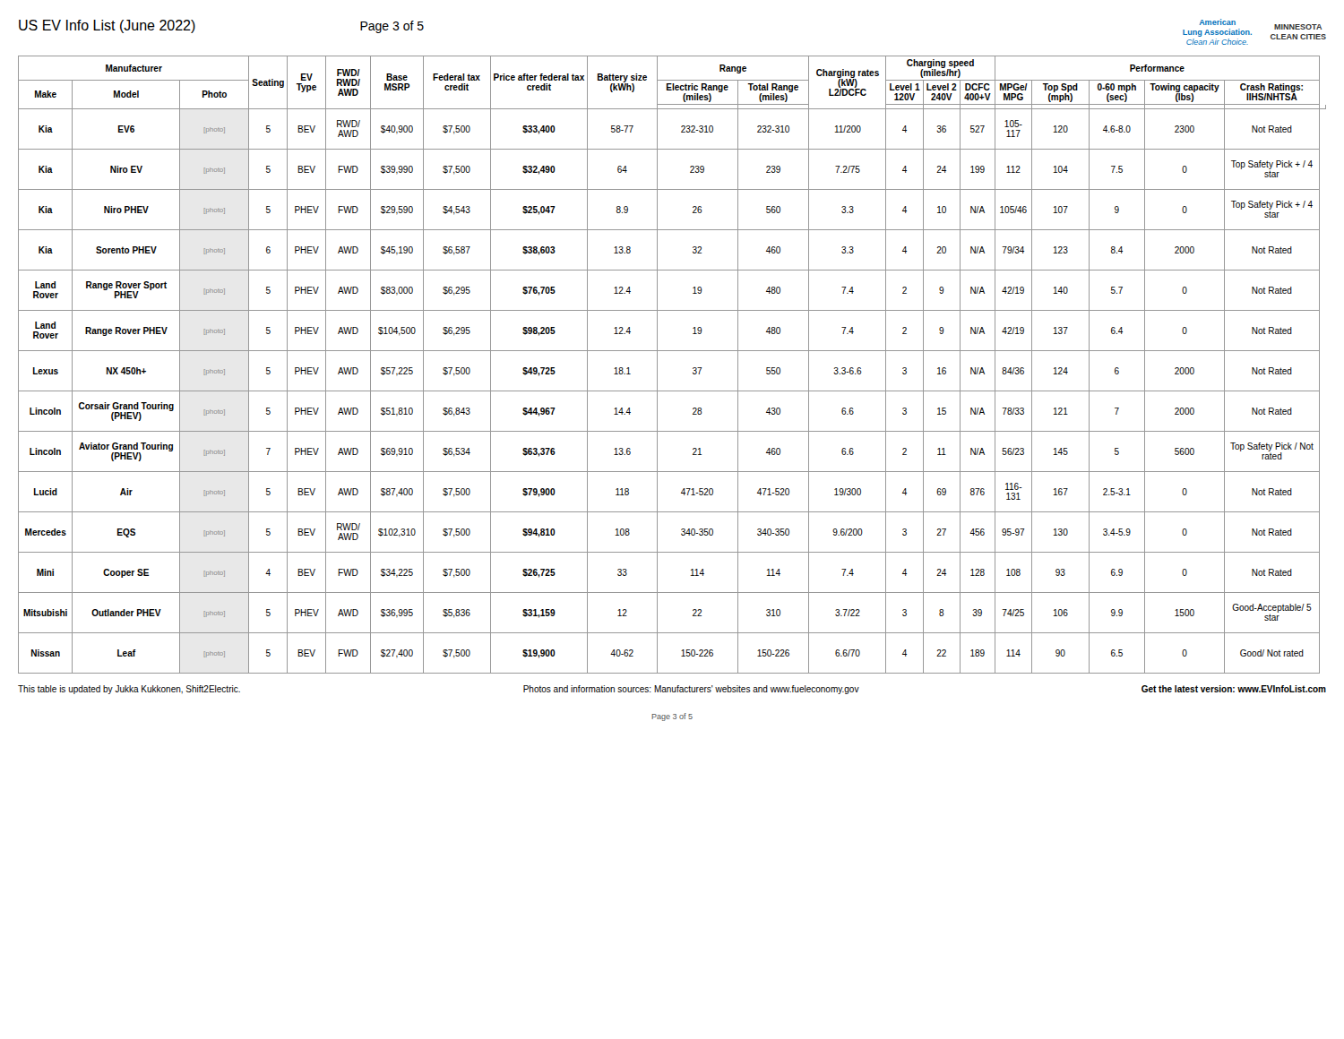US EV Info List (June 2022) Page 3 of 5
American
Lung Association.
Clean Air Choice.
MINNESOTA
CLEAN CITIES
| Manufacturer | Seating | EV Type | FWD/ RWD/ AWD | Base MSRP | Federal tax credit | Price after federal tax credit | Battery size (kWh) | Range | Charging rates (kW) L2/DCFC | Charging speed (miles/hr) | Performance |
| --- | --- | --- | --- | --- | --- | --- | --- | --- | --- | --- | --- |
| Make | Model | Photo | Electric Range (miles) | Total Range (miles) | Level 1 120V | Level 2 240V | DCFC 400+V | MPGe/ MPG | Top Spd (mph) | 0-60 mph (sec) | Towing capacity (lbs) | Crash Ratings: IIHS/NHTSA |
| Kia | EV6 | [photo] | 5 | BEV | RWD/ AWD | $40,900 | $7,500 | $33,400 | 58-77 | 232-310 | 232-310 | 11/200 | 4 | 36 | 527 | 105-117 | 120 | 4.6-8.0 | 2300 | Not Rated |
| Kia | Niro EV | [photo] | 5 | BEV | FWD | $39,990 | $7,500 | $32,490 | 64 | 239 | 239 | 7.2/75 | 4 | 24 | 199 | 112 | 104 | 7.5 | 0 | Top Safety Pick + / 4 star |
| Kia | Niro PHEV | [photo] | 5 | PHEV | FWD | $29,590 | $4,543 | $25,047 | 8.9 | 26 | 560 | 3.3 | 4 | 10 | N/A | 105/46 | 107 | 9 | 0 | Top Safety Pick + / 4 star |
| Kia | Sorento PHEV | [photo] | 6 | PHEV | AWD | $45,190 | $6,587 | $38,603 | 13.8 | 32 | 460 | 3.3 | 4 | 20 | N/A | 79/34 | 123 | 8.4 | 2000 | Not Rated |
| Land Rover | Range Rover Sport PHEV | [photo] | 5 | PHEV | AWD | $83,000 | $6,295 | $76,705 | 12.4 | 19 | 480 | 7.4 | 2 | 9 | N/A | 42/19 | 140 | 5.7 | 0 | Not Rated |
| Land Rover | Range Rover PHEV | [photo] | 5 | PHEV | AWD | $104,500 | $6,295 | $98,205 | 12.4 | 19 | 480 | 7.4 | 2 | 9 | N/A | 42/19 | 137 | 6.4 | 0 | Not Rated |
| Lexus | NX 450h+ | [photo] | 5 | PHEV | AWD | $57,225 | $7,500 | $49,725 | 18.1 | 37 | 550 | 3.3-6.6 | 3 | 16 | N/A | 84/36 | 124 | 6 | 2000 | Not Rated |
| Lincoln | Corsair Grand Touring (PHEV) | [photo] | 5 | PHEV | AWD | $51,810 | $6,843 | $44,967 | 14.4 | 28 | 430 | 6.6 | 3 | 15 | N/A | 78/33 | 121 | 7 | 2000 | Not Rated |
| Lincoln | Aviator Grand Touring (PHEV) | [photo] | 7 | PHEV | AWD | $69,910 | $6,534 | $63,376 | 13.6 | 21 | 460 | 6.6 | 2 | 11 | N/A | 56/23 | 145 | 5 | 5600 | Top Safety Pick / Not rated |
| Lucid | Air | [photo] | 5 | BEV | AWD | $87,400 | $7,500 | $79,900 | 118 | 471-520 | 471-520 | 19/300 | 4 | 69 | 876 | 116-131 | 167 | 2.5-3.1 | 0 | Not Rated |
| Mercedes | EQS | [photo] | 5 | BEV | RWD/ AWD | $102,310 | $7,500 | $94,810 | 108 | 340-350 | 340-350 | 9.6/200 | 3 | 27 | 456 | 95-97 | 130 | 3.4-5.9 | 0 | Not Rated |
| Mini | Cooper SE | [photo] | 4 | BEV | FWD | $34,225 | $7,500 | $26,725 | 33 | 114 | 114 | 7.4 | 4 | 24 | 128 | 108 | 93 | 6.9 | 0 | Not Rated |
| Mitsubishi | Outlander PHEV | [photo] | 5 | PHEV | AWD | $36,995 | $5,836 | $31,159 | 12 | 22 | 310 | 3.7/22 | 3 | 8 | 39 | 74/25 | 106 | 9.9 | 1500 | Good-Acceptable/ 5 star |
| Nissan | Leaf | [photo] | 5 | BEV | FWD | $27,400 | $7,500 | $19,900 | 40-62 | 150-226 | 150-226 | 6.6/70 | 4 | 22 | 189 | 114 | 90 | 6.5 | 0 | Good/ Not rated |
This table is updated by Jukka Kukkonen, Shift2Electric.
Photos and information sources: Manufacturers' websites and www.fueleconomy.gov
Get the latest version: www.EVInfoList.com
Page 3 of 5